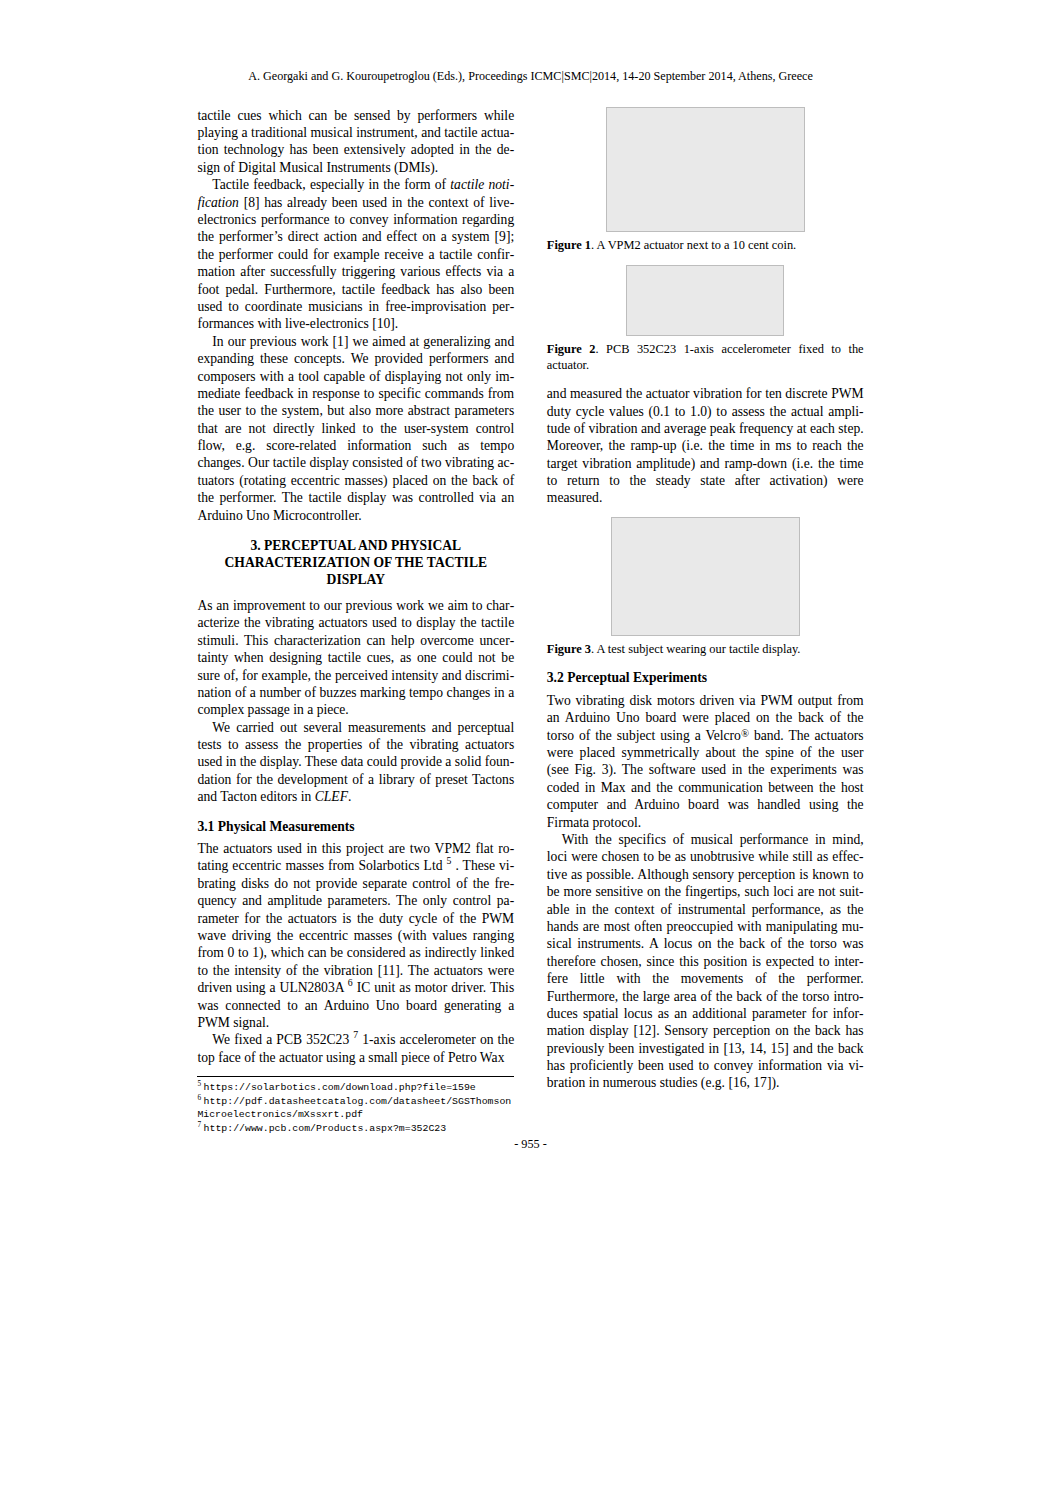A. Georgaki and G. Kouroupetroglou (Eds.), Proceedings ICMC|SMC|2014, 14-20 September 2014, Athens, Greece
tactile cues which can be sensed by performers while playing a traditional musical instrument, and tactile actuation technology has been extensively adopted in the design of Digital Musical Instruments (DMIs).
Tactile feedback, especially in the form of tactile notification [8] has already been used in the context of live-electronics performance to convey information regarding the performer’s direct action and effect on a system [9]; the performer could for example receive a tactile confirmation after successfully triggering various effects via a foot pedal. Furthermore, tactile feedback has also been used to coordinate musicians in free-improvisation performances with live-electronics [10].
In our previous work [1] we aimed at generalizing and expanding these concepts. We provided performers and composers with a tool capable of displaying not only immediate feedback in response to specific commands from the user to the system, but also more abstract parameters that are not directly linked to the user-system control flow, e.g. score-related information such as tempo changes. Our tactile display consisted of two vibrating actuators (rotating eccentric masses) placed on the back of the performer. The tactile display was controlled via an Arduino Uno Microcontroller.
3. Perceptual and Physical Characterization of the Tactile Display
As an improvement to our previous work we aim to characterize the vibrating actuators used to display the tactile stimuli. This characterization can help overcome uncertainty when designing tactile cues, as one could not be sure of, for example, the perceived intensity and discrimination of a number of buzzes marking tempo changes in a complex passage in a piece.
We carried out several measurements and perceptual tests to assess the properties of the vibrating actuators used in the display. These data could provide a solid foundation for the development of a library of preset Tactons and Tacton editors in CLEF.
3.1 Physical Measurements
The actuators used in this project are two VPM2 flat rotating eccentric masses from Solarbotics Ltd 5 . These vibrating disks do not provide separate control of the frequency and amplitude parameters. The only control parameter for the actuators is the duty cycle of the PWM wave driving the eccentric masses (with values ranging from 0 to 1), which can be considered as indirectly linked to the intensity of the vibration [11]. The actuators were driven using a ULN2803A 6 IC unit as motor driver. This was connected to an Arduino Uno board generating a PWM signal.
We fixed a PCB 352C23 7 1-axis accelerometer on the top face of the actuator using a small piece of Petro Wax
5 https://solarbotics.com/download.php?file=159e
6 http://pdf.datasheetcatalog.com/datasheet/SGSThomsonMicroelectronics/mXssxrt.pdf
7 http://www.pcb.com/Products.aspx?m=352C23
Figure 1. A VPM2 actuator next to a 10 cent coin.
Figure 2. PCB 352C23 1-axis accelerometer fixed to the actuator.
and measured the actuator vibration for ten discrete PWM duty cycle values (0.1 to 1.0) to assess the actual amplitude of vibration and average peak frequency at each step. Moreover, the ramp-up (i.e. the time in ms to reach the target vibration amplitude) and ramp-down (i.e. the time to return to the steady state after activation) were measured.
Figure 3. A test subject wearing our tactile display.
3.2 Perceptual Experiments
Two vibrating disk motors driven via PWM output from an Arduino Uno board were placed on the back of the torso of the subject using a Velcro® band. The actuators were placed symmetrically about the spine of the user (see Fig. 3). The software used in the experiments was coded in Max and the communication between the host computer and Arduino board was handled using the Firmata protocol.
With the specifics of musical performance in mind, loci were chosen to be as unobtrusive while still as effective as possible. Although sensory perception is known to be more sensitive on the fingertips, such loci are not suitable in the context of instrumental performance, as the hands are most often preoccupied with manipulating musical instruments. A locus on the back of the torso was therefore chosen, since this position is expected to interfere little with the movements of the performer. Furthermore, the large area of the back of the torso introduces spatial locus as an additional parameter for information display [12]. Sensory perception on the back has previously been investigated in [13, 14, 15] and the back has proficiently been used to convey information via vibration in numerous studies (e.g. [16, 17]).
- 955 -